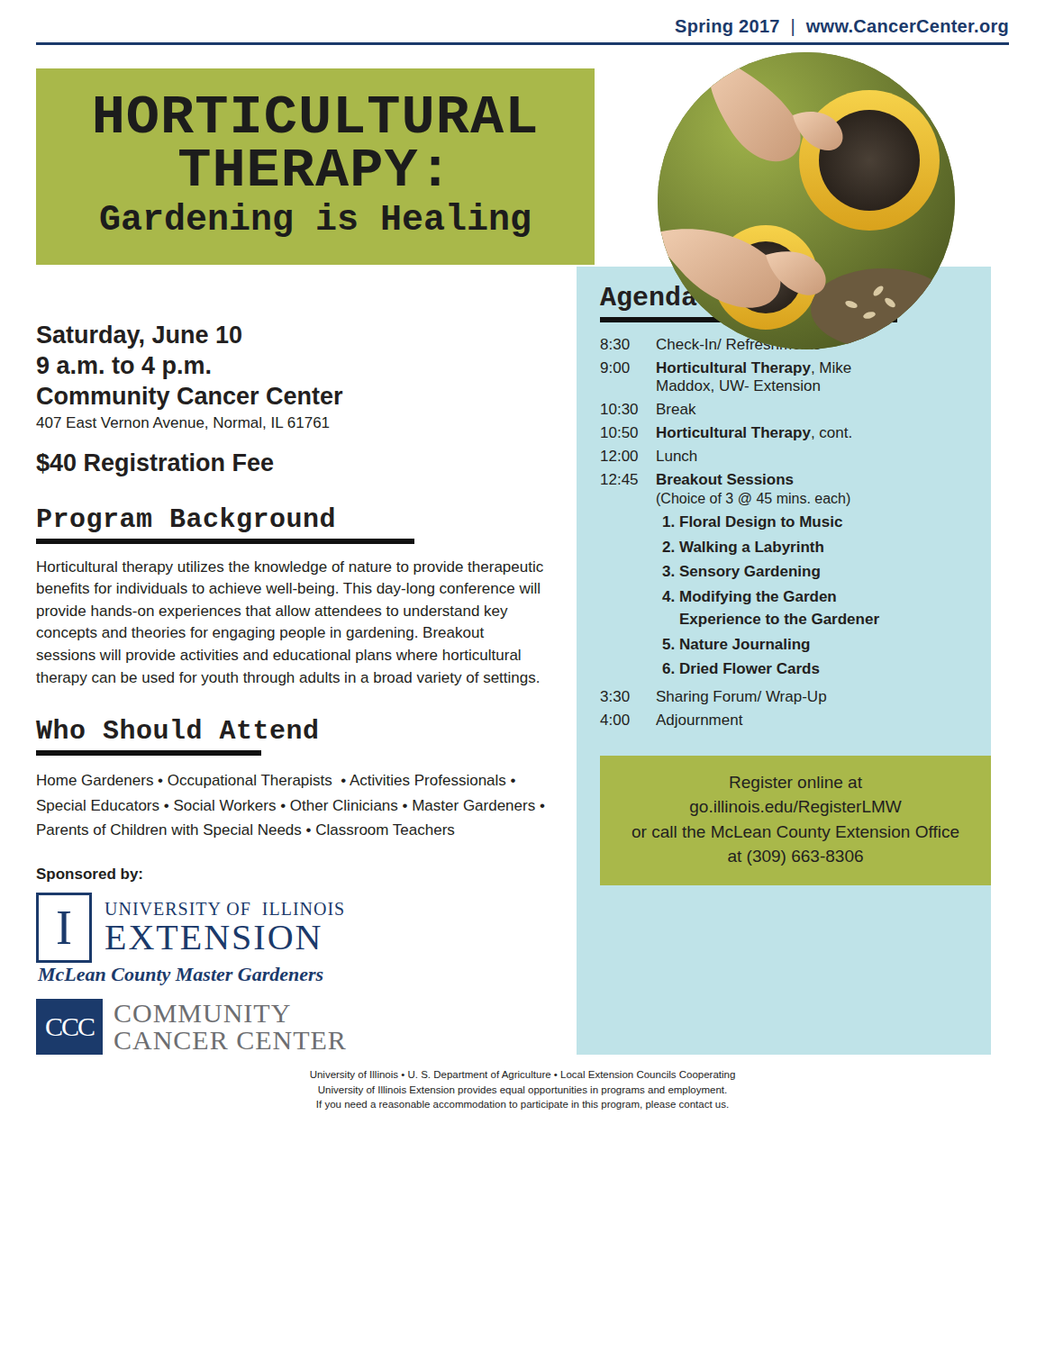Spring 2017 | www.CancerCenter.org
HORTICULTURAL
THERAPY: Gardening is Healing
Saturday, June 10
9 a.m. to 4 p.m.
Community Cancer Center
407 East Vernon Avenue, Normal, IL 61761
$40 Registration Fee
Program Background
Horticultural therapy utilizes the knowledge of nature to provide therapeutic benefits for individuals to achieve well-being. This day-long conference will provide hands-on experiences that allow attendees to understand key concepts and theories for engaging people in gardening. Breakout sessions will provide activities and educational plans where horticultural therapy can be used for youth through adults in a broad variety of settings.
Who Should Attend
Home Gardeners • Occupational Therapists • Activities Professionals • Special Educators • Social Workers • Other Clinicians • Master Gardeners • Parents of Children with Special Needs • Classroom Teachers
Sponsored by:
I
UNIVERSITY OF ILLINOIS EXTENSION
McLean County Master Gardeners
CCC
COMMUNITY CANCER CENTER
Agenda
| 8:30 | Check-In/ Refreshments |
| 9:00 | Horticultural Therapy , Mike Maddox, UW- Extension |
| 10:30 | Break |
| 10:50 | Horticultural Therapy , cont. |
| 12:00 | Lunch |
| 12:45 | Breakout Sessions (Choice of 3 @ 45 mins. each) Floral Design to Music Walking a Labyrinth Sensory Gardening Modifying the Garden Experience to the Gardener Nature Journaling Dried Flower Cards |
| 3:30 | Sharing Forum/ Wrap-Up |
| 4:00 | Adjournment |
Register online at
go.illinois.edu/RegisterLMW
or call the McLean County Extension Office
at (309) 663-8306
University of Illinois • U. S. Department of Agriculture • Local Extension Councils Cooperating
University of Illinois Extension provides equal opportunities in programs and employment.
If you need a reasonable accommodation to participate in this program, please contact us.